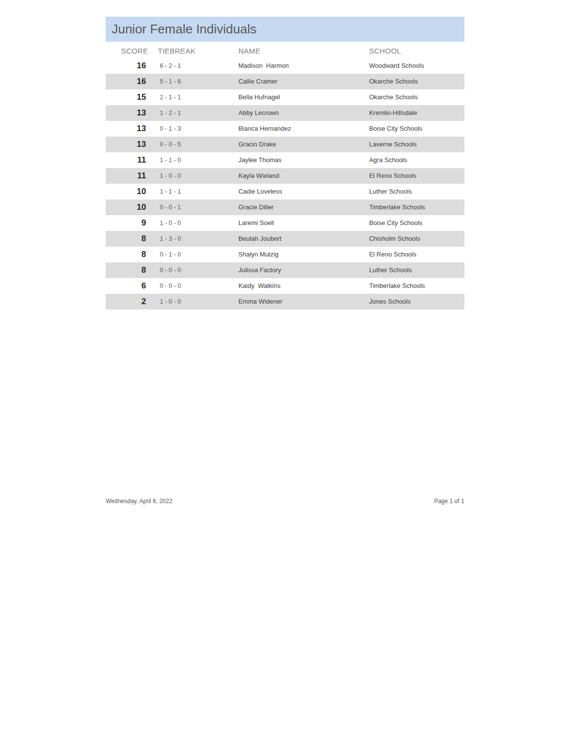Junior Female Individuals
| SCORE | TIEBREAK | NAME | SCHOOL |
| --- | --- | --- | --- |
| 16 | 6 - 2 - 1 | Madison Harmon | Woodward Schools |
| 16 | 5 - 1 - 8 | Callie Cramer | Okarche Schools |
| 15 | 2 - 1 - 1 | Bella Hufnagel | Okarche Schools |
| 13 | 1 - 2 - 1 | Abby Lecrown | Kremlin-Hillsdale |
| 13 | 0 - 1 - 3 | Bianca Hernandez | Boise City Schools |
| 13 | 0 - 0 - 5 | Gracin Drake | Laverne Schools |
| 11 | 1 - 1 - 0 | Jaylee Thomas | Agra Schools |
| 11 | 1 - 0 - 0 | Kayla Wieland | El Reno Schools |
| 10 | 1 - 1 - 1 | Cadie Loveless | Luther Schools |
| 10 | 0 - 0 - 1 | Gracie Diller | Timberlake Schools |
| 9 | 1 - 0 - 0 | Laremi Soell | Boise City Schools |
| 8 | 1 - 3 - 0 | Beulah Joubert | Chisholm Schools |
| 8 | 0 - 1 - 0 | Shalyn Mutzig | El Reno Schools |
| 8 | 0 - 0 - 0 | Julissa Factory | Luther Schools |
| 6 | 0 - 0 - 0 | Kaidy Watkins | Timberlake Schools |
| 2 | 1 - 0 - 0 | Emma Widener | Jones Schools |
Wednesday, April 6, 2022 Page 1 of 1